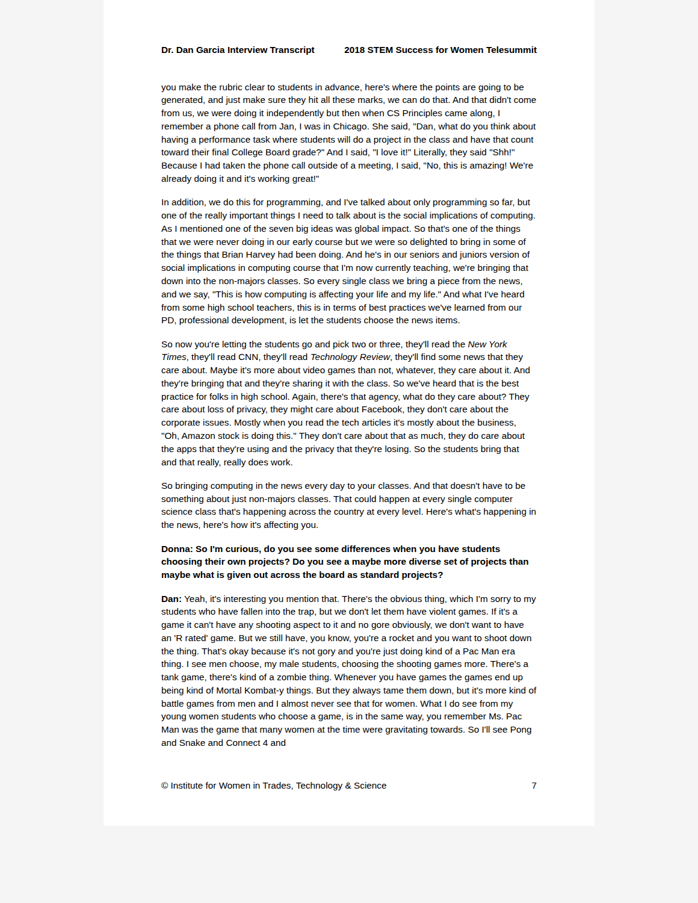Dr. Dan Garcia Interview Transcript 2018 STEM Success for Women Telesummit
you make the rubric clear to students in advance, here's where the points are going to be generated, and just make sure they hit all these marks, we can do that. And that didn't come from us, we were doing it independently but then when CS Principles came along, I remember a phone call from Jan, I was in Chicago. She said, "Dan, what do you think about having a performance task where students will do a project in the class and have that count toward their final College Board grade?" And I said, "I love it!" Literally, they said "Shh!" Because I had taken the phone call outside of a meeting, I said, "No, this is amazing! We're already doing it and it's working great!"
In addition, we do this for programming, and I've talked about only programming so far, but one of the really important things I need to talk about is the social implications of computing. As I mentioned one of the seven big ideas was global impact. So that's one of the things that we were never doing in our early course but we were so delighted to bring in some of the things that Brian Harvey had been doing. And he's in our seniors and juniors version of social implications in computing course that I'm now currently teaching, we're bringing that down into the non-majors classes. So every single class we bring a piece from the news, and we say, "This is how computing is affecting your life and my life." And what I've heard from some high school teachers, this is in terms of best practices we've learned from our PD, professional development, is let the students choose the news items.
So now you're letting the students go and pick two or three, they'll read the New York Times, they'll read CNN, they'll read Technology Review, they'll find some news that they care about. Maybe it's more about video games than not, whatever, they care about it. And they're bringing that and they're sharing it with the class. So we've heard that is the best practice for folks in high school. Again, there's that agency, what do they care about? They care about loss of privacy, they might care about Facebook, they don't care about the corporate issues. Mostly when you read the tech articles it's mostly about the business, "Oh, Amazon stock is doing this." They don't care about that as much, they do care about the apps that they're using and the privacy that they're losing. So the students bring that and that really, really does work.
So bringing computing in the news every day to your classes. And that doesn't have to be something about just non-majors classes. That could happen at every single computer science class that's happening across the country at every level. Here's what's happening in the news, here's how it's affecting you.
Donna: So I'm curious, do you see some differences when you have students choosing their own projects? Do you see a maybe more diverse set of projects than maybe what is given out across the board as standard projects?
Dan: Yeah, it's interesting you mention that. There's the obvious thing, which I'm sorry to my students who have fallen into the trap, but we don't let them have violent games. If it's a game it can't have any shooting aspect to it and no gore obviously, we don't want to have an 'R rated' game. But we still have, you know, you're a rocket and you want to shoot down the thing. That's okay because it's not gory and you're just doing kind of a Pac Man era thing. I see men choose, my male students, choosing the shooting games more. There's a tank game, there's kind of a zombie thing. Whenever you have games the games end up being kind of Mortal Kombat-y things. But they always tame them down, but it's more kind of battle games from men and I almost never see that for women. What I do see from my young women students who choose a game, is in the same way, you remember Ms. Pac Man was the game that many women at the time were gravitating towards. So I'll see Pong and Snake and Connect 4 and
© Institute for Women in Trades, Technology & Science 7